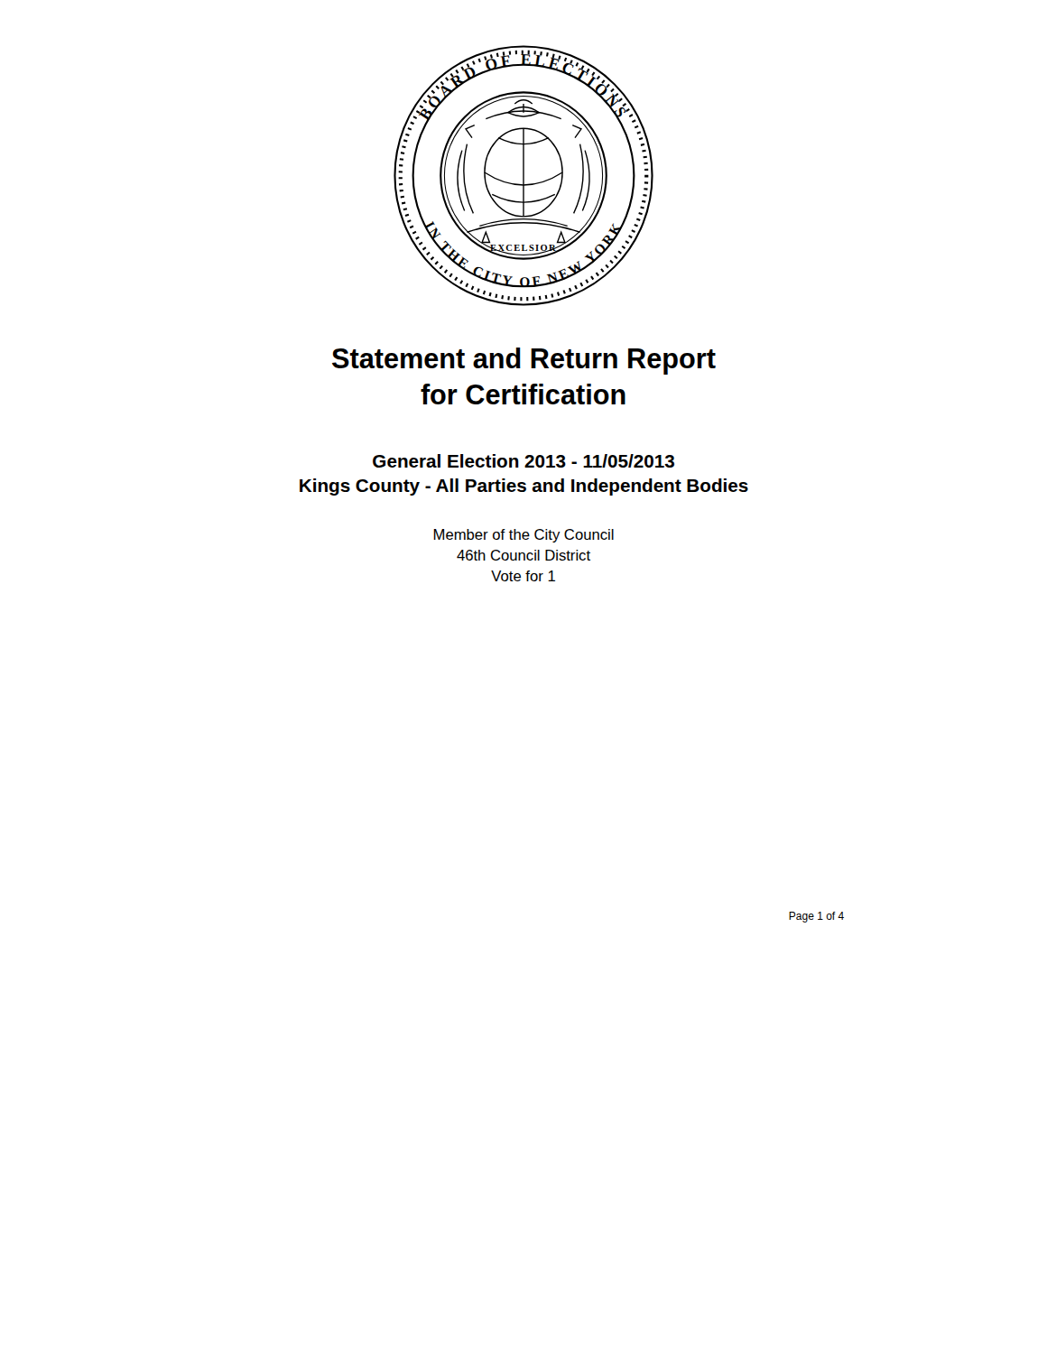Statement and Return Report
for Certification
General Election 2013 - 11/05/2013
Kings County - All Parties and Independent Bodies
Member of the City Council
46th Council District
Vote for 1
Page 1 of 4